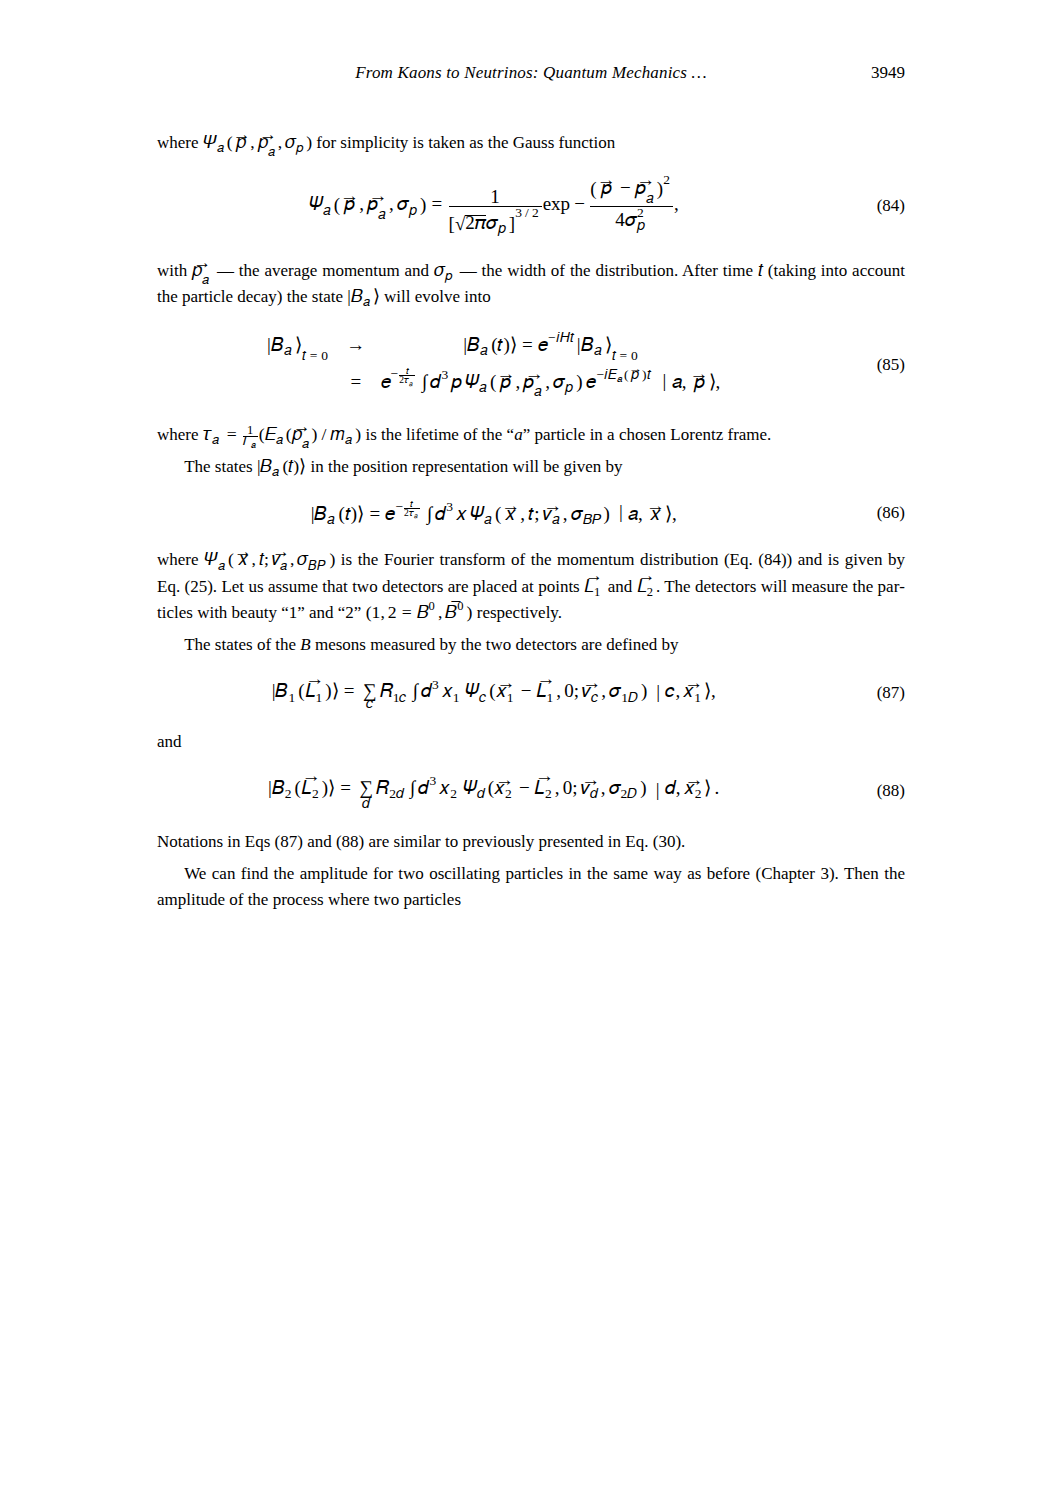From Kaons to Neutrinos: Quantum Mechanics … 3949
where Ψa ( p→ , pa→ , σp ) for simplicity is taken as the Gauss function
Ψa ( p→ , pa→ , σp ) = 1 [2πσp] 3/2 exp − ( p→ − pa→ ) 2 4σp2 ,
(84)
with pa→ — the average momentum and σp — the width of the distribution. After time t (taking into account the particle decay) the state |Ba⟩ will evolve into
|Ba⟩ t=0 → |Ba(t)⟩ = e−iHt |Ba⟩ t=0 = e−t2τa ∫ d3p Ψa ( p→ , pa→ , σp ) e−iEa(p→)t |a,p→⟩ ,
(85)
where τa= 1Γa ( Ea (pa→) /ma ) is the lifetime of the “a” particle in a chosen Lorentz frame.
The states |Ba(t)⟩ in the position representation will be given by
|Ba(t)⟩ = e−t2τa ∫ d3x Ψa ( x→ ,t; va→ , σBP ) |a,x→⟩ ,
(86)
where Ψa ( x→,t; va→, σBP ) is the Fourier transform of the momentum distribution (Eq. (84)) and is given by Eq. (25). Let us assume that two detectors are placed at points L1→ and L2→. The detectors will measure the particles with beauty “1” and “2” (1,2=B0,B0¯) respectively.
The states of the B mesons measured by the two detectors are defined by
| B1 (L1→) ⟩ = ∑c R1c ∫ d3x1 Ψc ( x1→ − L1→ ,0; vc→ , σ1D ) |c,x1→⟩ ,
(87)
and
| B2 (L2→) ⟩ = ∑d R2d ∫ d3x2 Ψd ( x2→ − L2→ ,0; vd→ , σ2D ) |d,x2→⟩ .
(88)
Notations in Eqs (87) and (88) are similar to previously presented in Eq. (30).
We can find the amplitude for two oscillating particles in the same way as before (Chapter 3). Then the amplitude of the process where two particles